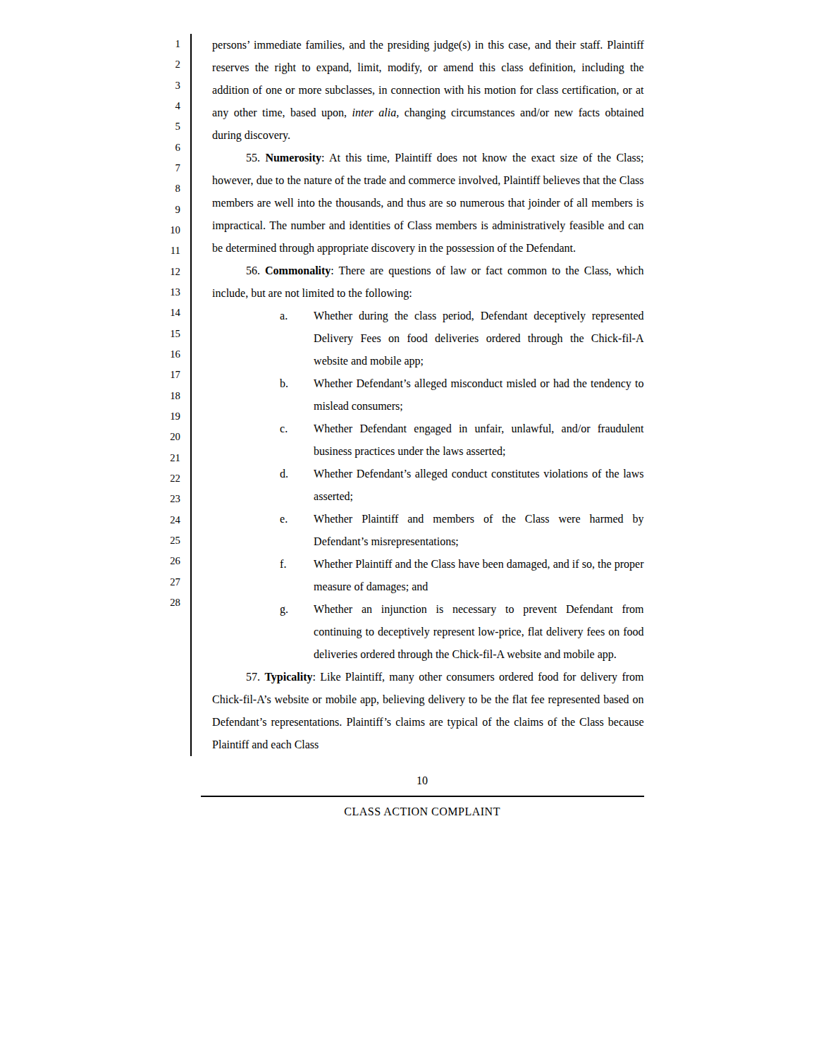1
2
3
4
5
6
7
8
9
10
11
12
13
14
15
16
17
18
19
20
21
22
23
24
25
26
27
28
persons’ immediate families, and the presiding judge(s) in this case, and their staff. Plaintiff reserves the right to expand, limit, modify, or amend this class definition, including the addition of one or more subclasses, in connection with his motion for class certification, or at any other time, based upon, inter alia, changing circumstances and/or new facts obtained during discovery.
55. Numerosity: At this time, Plaintiff does not know the exact size of the Class; however, due to the nature of the trade and commerce involved, Plaintiff believes that the Class members are well into the thousands, and thus are so numerous that joinder of all members is impractical. The number and identities of Class members is administratively feasible and can be determined through appropriate discovery in the possession of the Defendant.
56. Commonality: There are questions of law or fact common to the Class, which include, but are not limited to the following:
a.
Whether during the class period, Defendant deceptively represented Delivery Fees on food deliveries ordered through the Chick-fil-A website and mobile app;
b.
Whether Defendant’s alleged misconduct misled or had the tendency to mislead consumers;
c.
Whether Defendant engaged in unfair, unlawful, and/or fraudulent business practices under the laws asserted;
d.
Whether Defendant’s alleged conduct constitutes violations of the laws asserted;
e.
Whether Plaintiff and members of the Class were harmed by Defendant’s misrepresentations;
f.
Whether Plaintiff and the Class have been damaged, and if so, the proper measure of damages; and
g.
Whether an injunction is necessary to prevent Defendant from continuing to deceptively represent low-price, flat delivery fees on food deliveries ordered through the Chick-fil-A website and mobile app.
57. Typicality: Like Plaintiff, many other consumers ordered food for delivery from Chick-fil-A’s website or mobile app, believing delivery to be the flat fee represented based on Defendant’s representations. Plaintiff’s claims are typical of the claims of the Class because Plaintiff and each Class
10
CLASS ACTION COMPLAINT